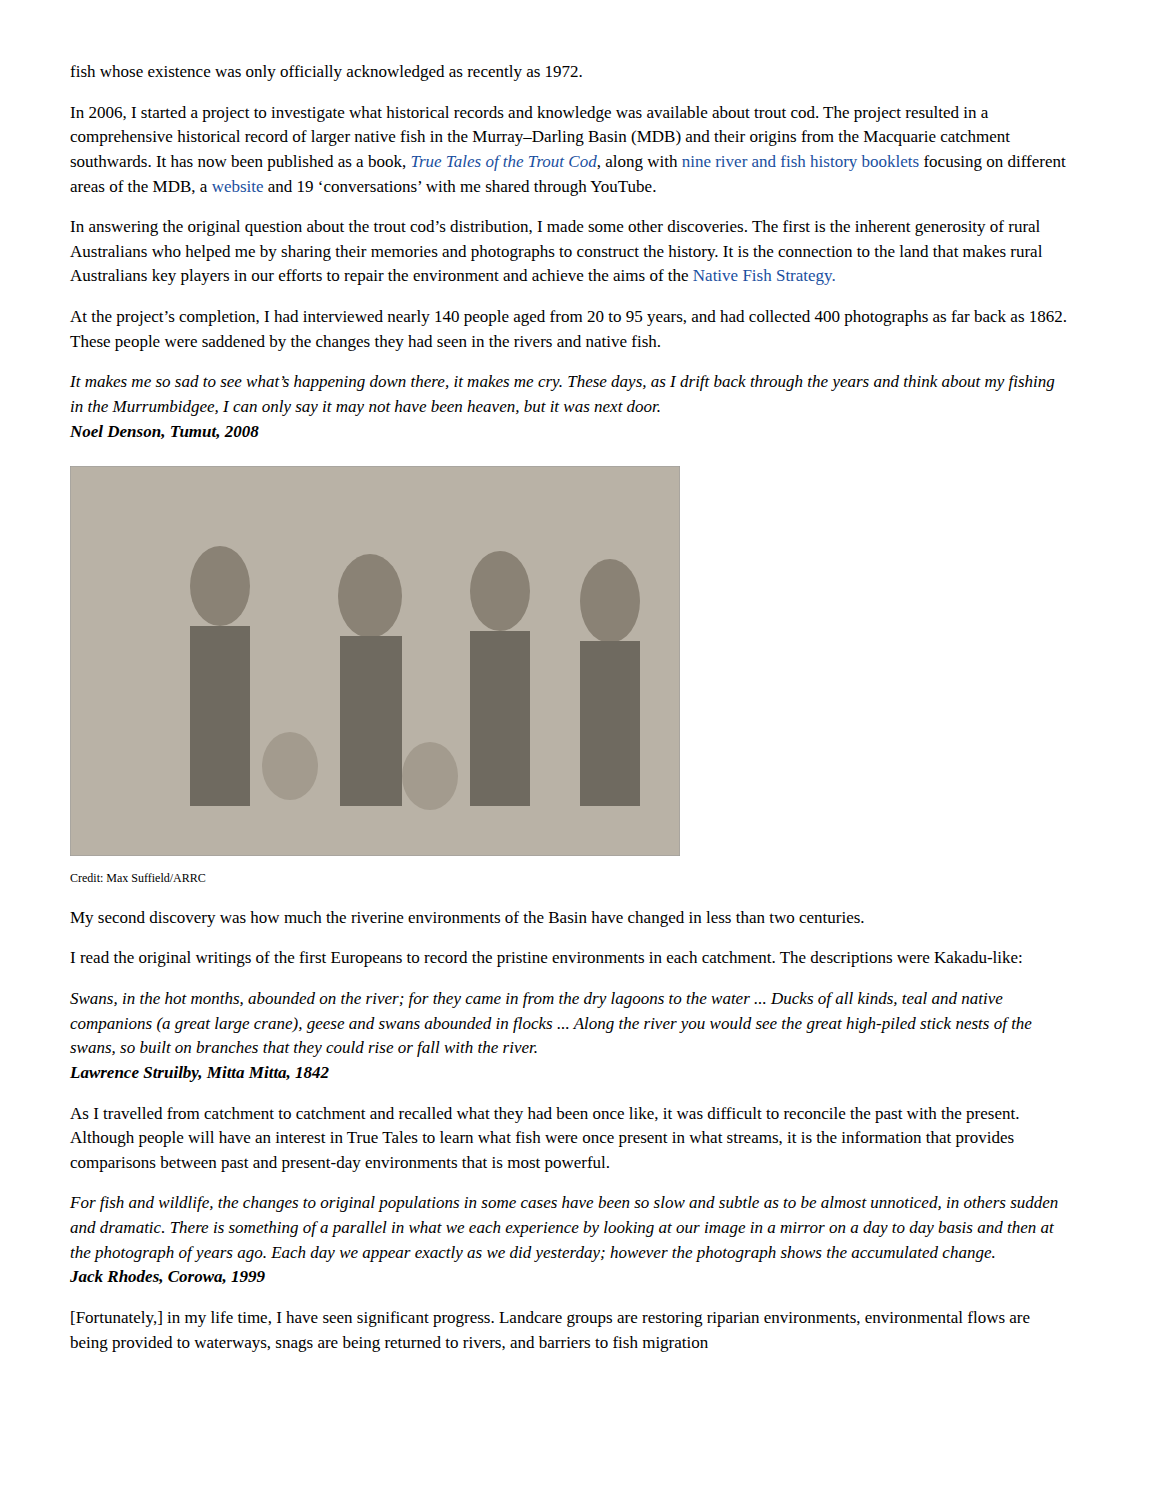fish whose existence was only officially acknowledged as recently as 1972.
In 2006, I started a project to investigate what historical records and knowledge was available about trout cod. The project resulted in a comprehensive historical record of larger native fish in the Murray–Darling Basin (MDB) and their origins from the Macquarie catchment southwards. It has now been published as a book, True Tales of the Trout Cod, along with nine river and fish history booklets focusing on different areas of the MDB, a website and 19 ‘conversations’ with me shared through YouTube.
In answering the original question about the trout cod’s distribution, I made some other discoveries. The first is the inherent generosity of rural Australians who helped me by sharing their memories and photographs to construct the history. It is the connection to the land that makes rural Australians key players in our efforts to repair the environment and achieve the aims of the Native Fish Strategy.
At the project’s completion, I had interviewed nearly 140 people aged from 20 to 95 years, and had collected 400 photographs as far back as 1862. These people were saddened by the changes they had seen in the rivers and native fish.
It makes me so sad to see what’s happening down there, it makes me cry. These days, as I drift back through the years and think about my fishing in the Murrumbidgee, I can only say it may not have been heaven, but it was next door.
Noel Denson, Tumut, 2008
Credit: Max Suffield/ARRC
My second discovery was how much the riverine environments of the Basin have changed in less than two centuries.
I read the original writings of the first Europeans to record the pristine environments in each catchment. The descriptions were Kakadu-like:
Swans, in the hot months, abounded on the river; for they came in from the dry lagoons to the water ... Ducks of all kinds, teal and native companions (a great large crane), geese and swans abounded in flocks ... Along the river you would see the great high-piled stick nests of the swans, so built on branches that they could rise or fall with the river.
Lawrence Struilby, Mitta Mitta, 1842
As I travelled from catchment to catchment and recalled what they had been once like, it was difficult to reconcile the past with the present. Although people will have an interest in True Tales to learn what fish were once present in what streams, it is the information that provides comparisons between past and present-day environments that is most powerful.
For fish and wildlife, the changes to original populations in some cases have been so slow and subtle as to be almost unnoticed, in others sudden and dramatic. There is something of a parallel in what we each experience by looking at our image in a mirror on a day to day basis and then at the photograph of years ago. Each day we appear exactly as we did yesterday; however the photograph shows the accumulated change.
Jack Rhodes, Corowa, 1999
[Fortunately,] in my life time, I have seen significant progress. Landcare groups are restoring riparian environments, environmental flows are being provided to waterways, snags are being returned to rivers, and barriers to fish migration